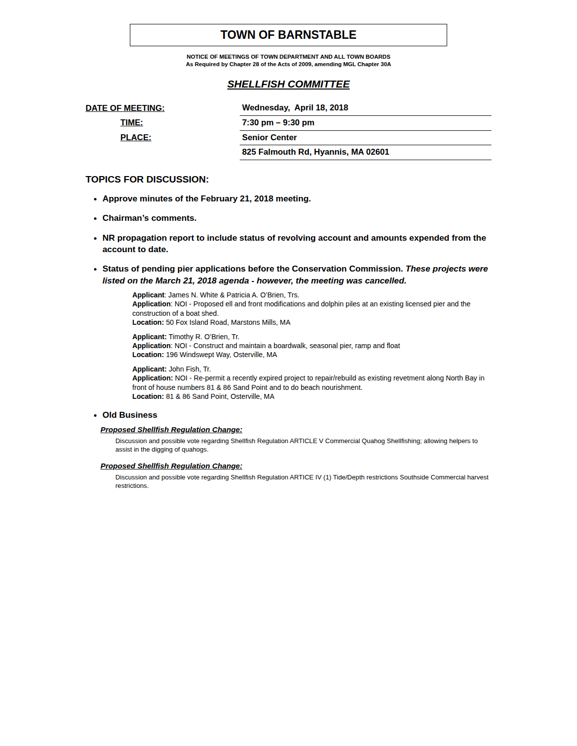TOWN OF BARNSTABLE
NOTICE OF MEETINGS OF TOWN DEPARTMENT AND ALL TOWN BOARDS
As Required by Chapter 28 of the Acts of 2009, amending MGL Chapter 30A
SHELLFISH COMMITTEE
| DATE OF MEETING: | Wednesday, April 18, 2018 |
| TIME: | 7:30 pm – 9:30 pm |
| PLACE: | Senior Center |
| | 825 Falmouth Rd, Hyannis, MA 02601 |
TOPICS FOR DISCUSSION:
Approve minutes of the February 21, 2018 meeting.
Chairman’s comments.
NR propagation report to include status of revolving account and amounts expended from the account to date.
Status of pending pier applications before the Conservation Commission. These projects were listed on the March 21, 2018 agenda - however, the meeting was cancelled.
Applicant: James N. White & Patricia A. O’Brien, Trs.
Application: NOI - Proposed ell and front modifications and dolphin piles at an existing licensed pier and the construction of a boat shed.
Location: 50 Fox Island Road, Marstons Mills, MA
Applicant: Timothy R. O’Brien, Tr.
Application: NOI - Construct and maintain a boardwalk, seasonal pier, ramp and float
Location: 196 Windswept Way, Osterville, MA
Applicant: John Fish, Tr.
Application: NOI - Re-permit a recently expired project to repair/rebuild as existing revetment along North Bay in front of house numbers 81 & 86 Sand Point and to do beach nourishment.
Location: 81 & 86 Sand Point, Osterville, MA
Old Business
Proposed Shellfish Regulation Change:
Discussion and possible vote regarding Shellfish Regulation ARTICLE V Commercial Quahog Shellfishing; allowing helpers to assist in the digging of quahogs.
Proposed Shellfish Regulation Change:
Discussion and possible vote regarding Shellfish Regulation ARTICE IV (1) Tide/Depth restrictions Southside Commercial harvest restrictions.